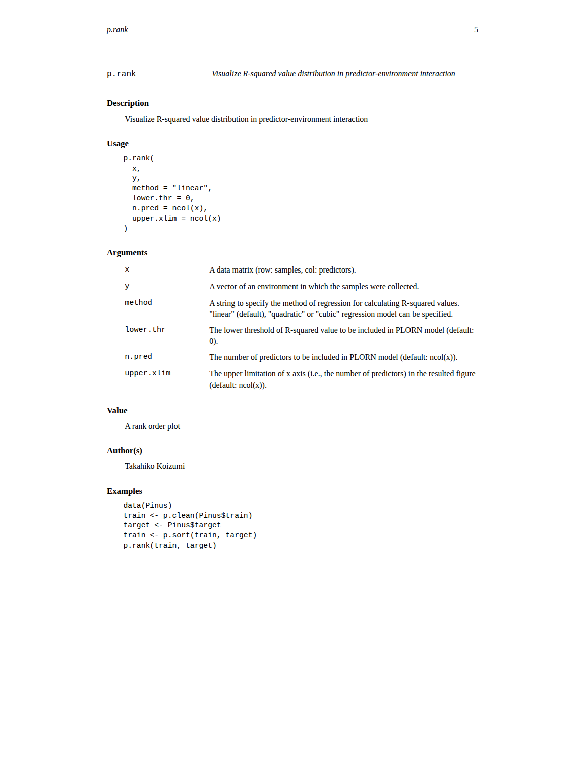p.rank 5
p.rank Visualize R-squared value distribution in predictor-environment interaction
Description
Visualize R-squared value distribution in predictor-environment interaction
Usage
p.rank(
  x,
  y,
  method = "linear",
  lower.thr = 0,
  n.pred = ncol(x),
  upper.xlim = ncol(x)
)
Arguments
x
A data matrix (row: samples, col: predictors).
y
A vector of an environment in which the samples were collected.
method
A string to specify the method of regression for calculating R-squared values. "linear" (default), "quadratic" or "cubic" regression model can be specified.
lower.thr
The lower threshold of R-squared value to be included in PLORN model (default: 0).
n.pred
The number of predictors to be included in PLORN model (default: ncol(x)).
upper.xlim
The upper limitation of x axis (i.e., the number of predictors) in the resulted figure (default: ncol(x)).
Value
A rank order plot
Author(s)
Takahiko Koizumi
Examples
data(Pinus)
train <- p.clean(Pinus$train)
target <- Pinus$target
train <- p.sort(train, target)
p.rank(train, target)